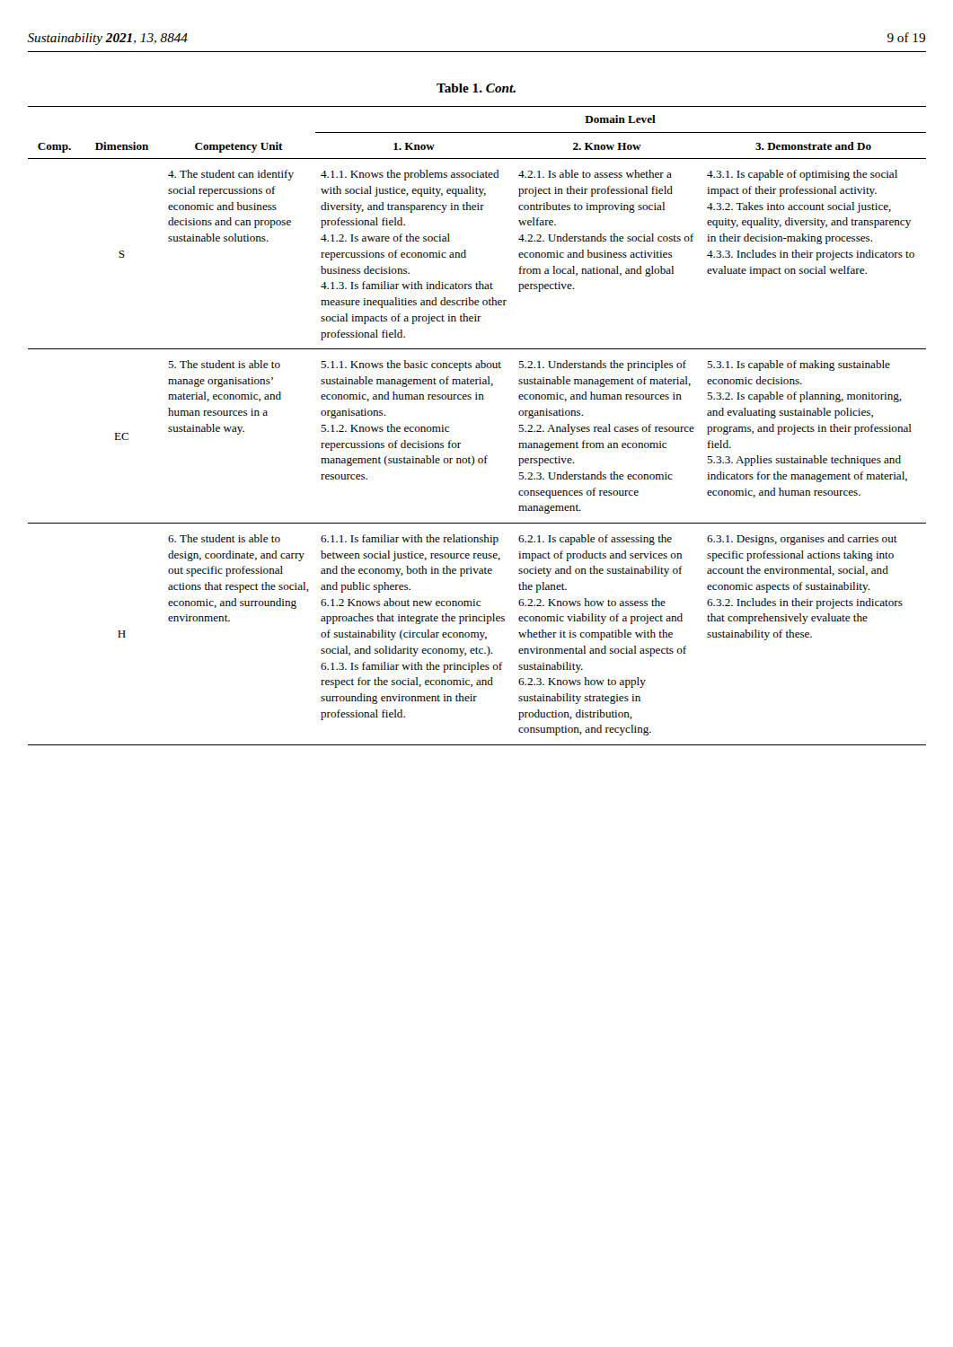Sustainability 2021, 13, 8844 9 of 19
Table 1. Cont.
| Comp. | Dimension | Competency Unit | Domain Level |
| --- | --- | --- | --- |
| 1. Know | 2. Know How | 3. Demonstrate and Do |
| | S | 4. The student can identify social repercussions of economic and business decisions and can propose sustainable solutions. | 4.1.1. Knows the problems associated with social justice, equity, equality, diversity, and transparency in their professional field. 4.1.2. Is aware of the social repercussions of economic and business decisions. 4.1.3. Is familiar with indicators that measure inequalities and describe other social impacts of a project in their professional field. | 4.2.1. Is able to assess whether a project in their professional field contributes to improving social welfare. 4.2.2. Understands the social costs of economic and business activities from a local, national, and global perspective. | 4.3.1. Is capable of optimising the social impact of their professional activity. 4.3.2. Takes into account social justice, equity, equality, diversity, and transparency in their decision-making processes. 4.3.3. Includes in their projects indicators to evaluate impact on social welfare. |
| | EC | 5. The student is able to manage organisations’ material, economic, and human resources in a sustainable way. | 5.1.1. Knows the basic concepts about sustainable management of material, economic, and human resources in organisations. 5.1.2. Knows the economic repercussions of decisions for management (sustainable or not) of resources. | 5.2.1. Understands the principles of sustainable management of material, economic, and human resources in organisations. 5.2.2. Analyses real cases of resource management from an economic perspective. 5.2.3. Understands the economic consequences of resource management. | 5.3.1. Is capable of making sustainable economic decisions. 5.3.2. Is capable of planning, monitoring, and evaluating sustainable policies, programs, and projects in their professional field. 5.3.3. Applies sustainable techniques and indicators for the management of material, economic, and human resources. |
| | H | 6. The student is able to design, coordinate, and carry out specific professional actions that respect the social, economic, and surrounding environment. | 6.1.1. Is familiar with the relationship between social justice, resource reuse, and the economy, both in the private and public spheres. 6.1.2 Knows about new economic approaches that integrate the principles of sustainability (circular economy, social, and solidarity economy, etc.). 6.1.3. Is familiar with the principles of respect for the social, economic, and surrounding environment in their professional field. | 6.2.1. Is capable of assessing the impact of products and services on society and on the sustainability of the planet. 6.2.2. Knows how to assess the economic viability of a project and whether it is compatible with the environmental and social aspects of sustainability. 6.2.3. Knows how to apply sustainability strategies in production, distribution, consumption, and recycling. | 6.3.1. Designs, organises and carries out specific professional actions taking into account the environmental, social, and economic aspects of sustainability. 6.3.2. Includes in their projects indicators that comprehensively evaluate the sustainability of these. |